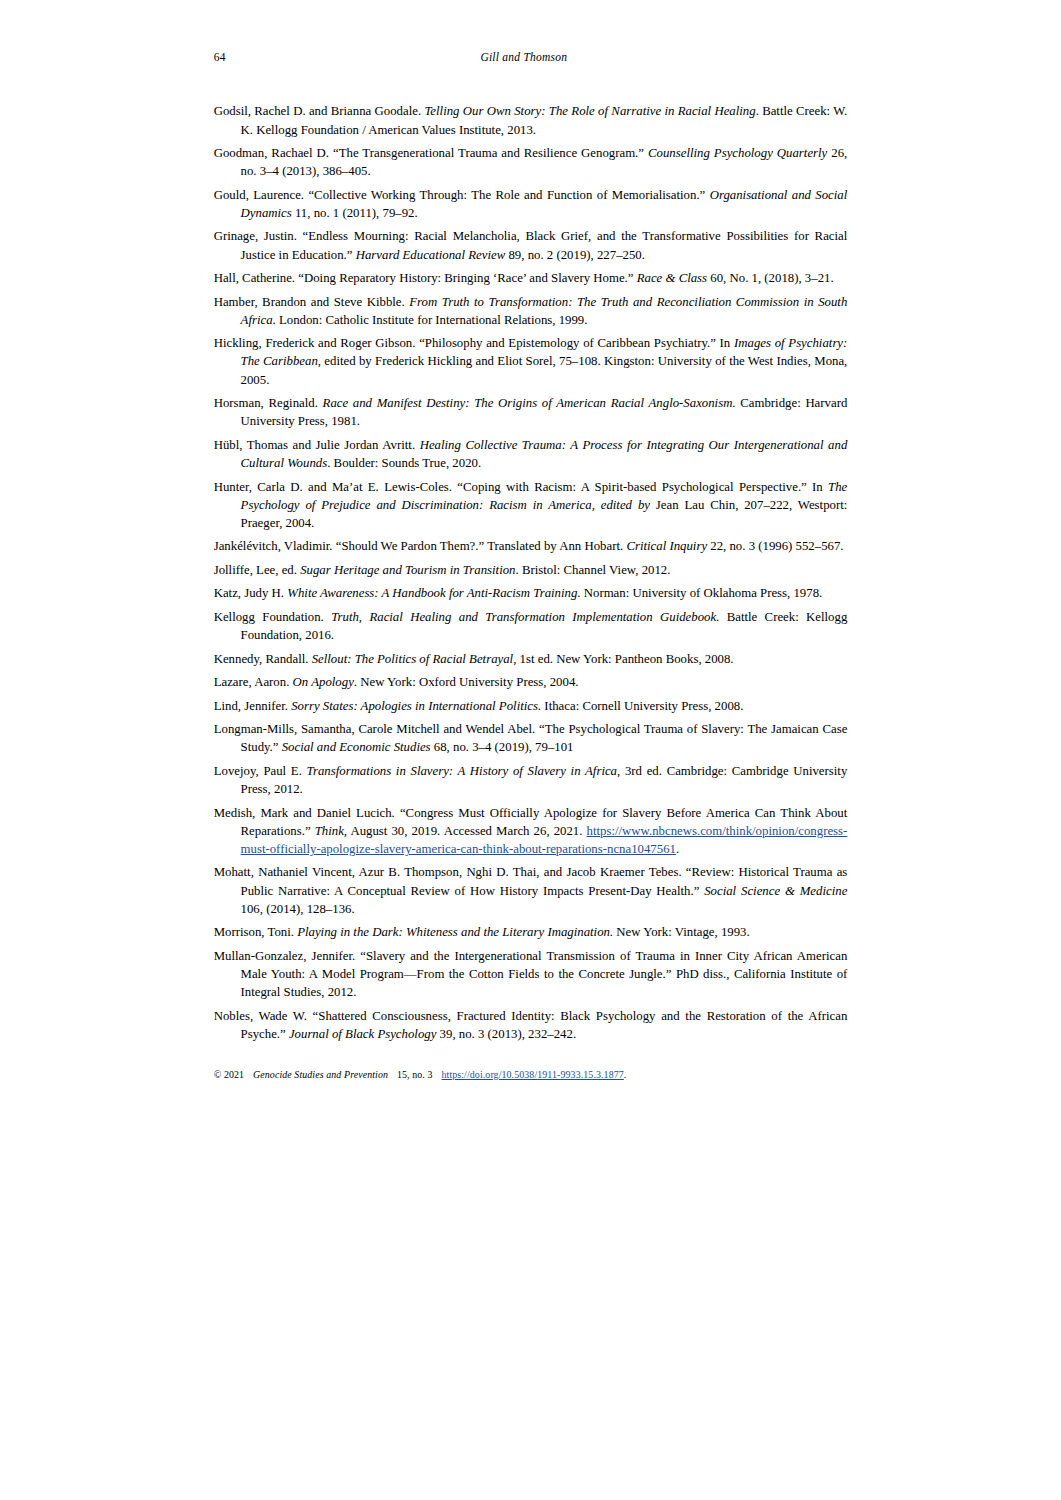64 Gill and Thomson
Godsil, Rachel D. and Brianna Goodale. Telling Our Own Story: The Role of Narrative in Racial Healing. Battle Creek: W. K. Kellogg Foundation / American Values Institute, 2013.
Goodman, Rachael D. “The Transgenerational Trauma and Resilience Genogram.” Counselling Psychology Quarterly 26, no. 3–4 (2013), 386–405.
Gould, Laurence. “Collective Working Through: The Role and Function of Memorialisation.” Organisational and Social Dynamics 11, no. 1 (2011), 79–92.
Grinage, Justin. “Endless Mourning: Racial Melancholia, Black Grief, and the Transformative Possibilities for Racial Justice in Education.” Harvard Educational Review 89, no. 2 (2019), 227–250.
Hall, Catherine. “Doing Reparatory History: Bringing ‘Race’ and Slavery Home.” Race & Class 60, No. 1, (2018), 3–21.
Hamber, Brandon and Steve Kibble. From Truth to Transformation: The Truth and Reconciliation Commission in South Africa. London: Catholic Institute for International Relations, 1999.
Hickling, Frederick and Roger Gibson. “Philosophy and Epistemology of Caribbean Psychiatry.” In Images of Psychiatry: The Caribbean, edited by Frederick Hickling and Eliot Sorel, 75–108. Kingston: University of the West Indies, Mona, 2005.
Horsman, Reginald. Race and Manifest Destiny: The Origins of American Racial Anglo-Saxonism. Cambridge: Harvard University Press, 1981.
Hübl, Thomas and Julie Jordan Avritt. Healing Collective Trauma: A Process for Integrating Our Intergenerational and Cultural Wounds. Boulder: Sounds True, 2020.
Hunter, Carla D. and Ma’at E. Lewis-Coles. “Coping with Racism: A Spirit-based Psychological Perspective.” In The Psychology of Prejudice and Discrimination: Racism in America, edited by Jean Lau Chin, 207–222, Westport: Praeger, 2004.
Jankélévitch, Vladimir. “Should We Pardon Them?.” Translated by Ann Hobart. Critical Inquiry 22, no. 3 (1996) 552–567.
Jolliffe, Lee, ed. Sugar Heritage and Tourism in Transition. Bristol: Channel View, 2012.
Katz, Judy H. White Awareness: A Handbook for Anti-Racism Training. Norman: University of Oklahoma Press, 1978.
Kellogg Foundation. Truth, Racial Healing and Transformation Implementation Guidebook. Battle Creek: Kellogg Foundation, 2016.
Kennedy, Randall. Sellout: The Politics of Racial Betrayal, 1st ed. New York: Pantheon Books, 2008.
Lazare, Aaron. On Apology. New York: Oxford University Press, 2004.
Lind, Jennifer. Sorry States: Apologies in International Politics. Ithaca: Cornell University Press, 2008.
Longman-Mills, Samantha, Carole Mitchell and Wendel Abel. “The Psychological Trauma of Slavery: The Jamaican Case Study.” Social and Economic Studies 68, no. 3–4 (2019), 79–101
Lovejoy, Paul E. Transformations in Slavery: A History of Slavery in Africa, 3rd ed. Cambridge: Cambridge University Press, 2012.
Medish, Mark and Daniel Lucich. “Congress Must Officially Apologize for Slavery Before America Can Think About Reparations.” Think, August 30, 2019. Accessed March 26, 2021. https://www.nbcnews.com/think/opinion/congress-must-officially-apologize-slavery-america-can-think-about-reparations-ncna1047561.
Mohatt, Nathaniel Vincent, Azur B. Thompson, Nghi D. Thai, and Jacob Kraemer Tebes. “Review: Historical Trauma as Public Narrative: A Conceptual Review of How History Impacts Present-Day Health.” Social Science & Medicine 106, (2014), 128–136.
Morrison, Toni. Playing in the Dark: Whiteness and the Literary Imagination. New York: Vintage, 1993.
Mullan-Gonzalez, Jennifer. “Slavery and the Intergenerational Transmission of Trauma in Inner City African American Male Youth: A Model Program—From the Cotton Fields to the Concrete Jungle.” PhD diss., California Institute of Integral Studies, 2012.
Nobles, Wade W. “Shattered Consciousness, Fractured Identity: Black Psychology and the Restoration of the African Psyche.” Journal of Black Psychology 39, no. 3 (2013), 232–242.
© 2021 Genocide Studies and Prevention 15, no. 3 https://doi.org/10.5038/1911-9933.15.3.1877.